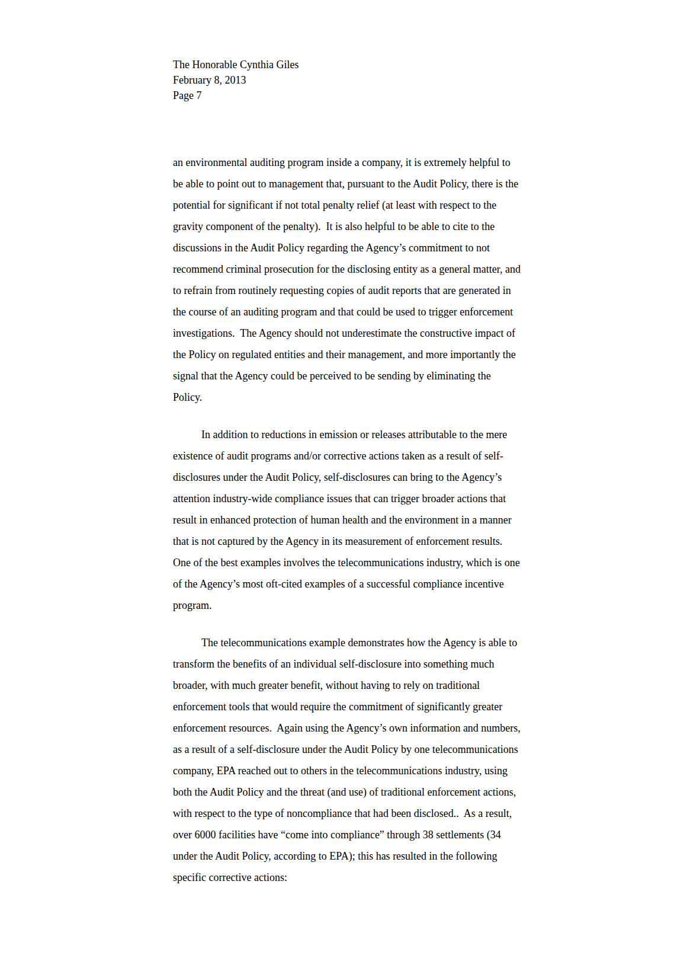The Honorable Cynthia Giles
February 8, 2013
Page 7
an environmental auditing program inside a company, it is extremely helpful to be able to point out to management that, pursuant to the Audit Policy, there is the potential for significant if not total penalty relief (at least with respect to the gravity component of the penalty). It is also helpful to be able to cite to the discussions in the Audit Policy regarding the Agency’s commitment to not recommend criminal prosecution for the disclosing entity as a general matter, and to refrain from routinely requesting copies of audit reports that are generated in the course of an auditing program and that could be used to trigger enforcement investigations. The Agency should not underestimate the constructive impact of the Policy on regulated entities and their management, and more importantly the signal that the Agency could be perceived to be sending by eliminating the Policy.
In addition to reductions in emission or releases attributable to the mere existence of audit programs and/or corrective actions taken as a result of self-disclosures under the Audit Policy, self-disclosures can bring to the Agency’s attention industry-wide compliance issues that can trigger broader actions that result in enhanced protection of human health and the environment in a manner that is not captured by the Agency in its measurement of enforcement results. One of the best examples involves the telecommunications industry, which is one of the Agency’s most oft-cited examples of a successful compliance incentive program.
The telecommunications example demonstrates how the Agency is able to transform the benefits of an individual self-disclosure into something much broader, with much greater benefit, without having to rely on traditional enforcement tools that would require the commitment of significantly greater enforcement resources. Again using the Agency’s own information and numbers, as a result of a self-disclosure under the Audit Policy by one telecommunications company, EPA reached out to others in the telecommunications industry, using both the Audit Policy and the threat (and use) of traditional enforcement actions, with respect to the type of noncompliance that had been disclosed.. As a result, over 6000 facilities have “come into compliance” through 38 settlements (34 under the Audit Policy, according to EPA); this has resulted in the following specific corrective actions: